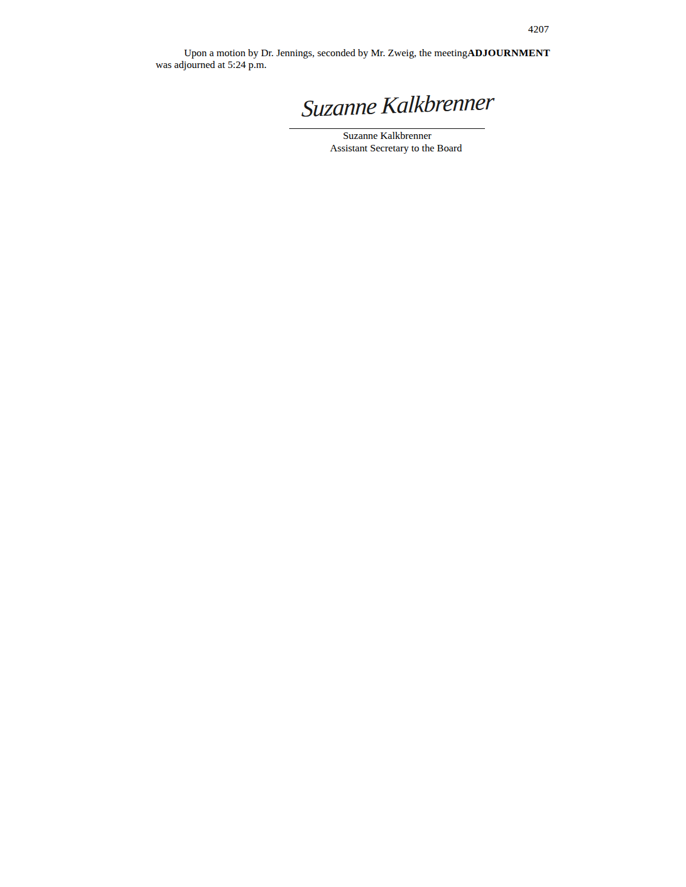4207
ADJOURNMENT
Upon a motion by Dr. Jennings, seconded by Mr. Zweig, the meeting was adjourned at 5:24 p.m.
Suzanne Kalkbrenner
Suzanne Kalkbrenner
Assistant Secretary to the Board